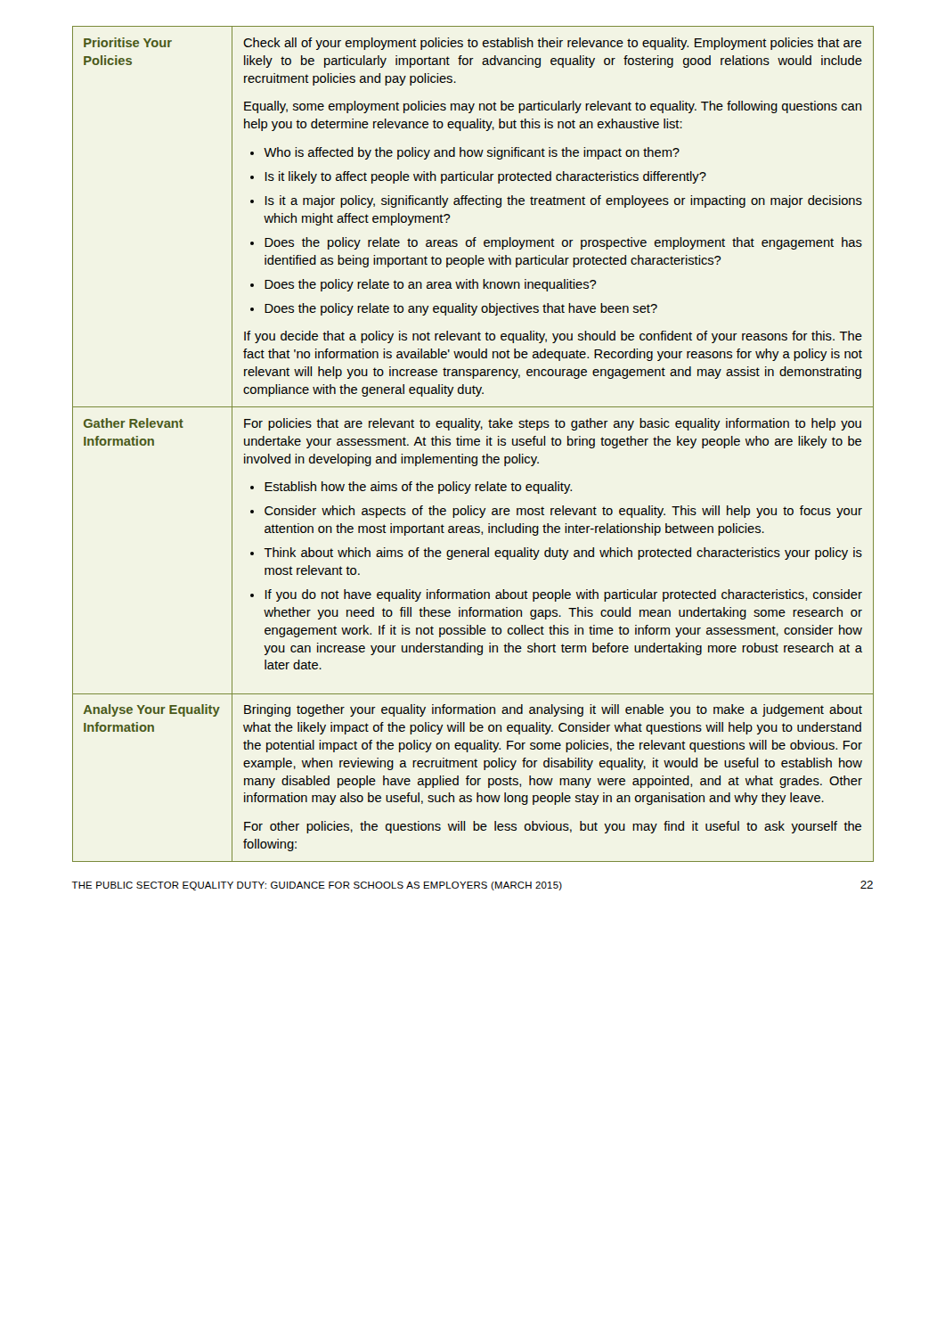| Prioritise Your Policies | Check all of your employment policies to establish their relevance to equality. Employment policies that are likely to be particularly important for advancing equality or fostering good relations would include recruitment policies and pay policies. Equally, some employment policies may not be particularly relevant to equality. The following questions can help you to determine relevance to equality, but this is not an exhaustive list: Who is affected by the policy and how significant is the impact on them? Is it likely to affect people with particular protected characteristics differently? Is it a major policy, significantly affecting the treatment of employees or impacting on major decisions which might affect employment? Does the policy relate to areas of employment or prospective employment that engagement has identified as being important to people with particular protected characteristics? Does the policy relate to an area with known inequalities? Does the policy relate to any equality objectives that have been set? If you decide that a policy is not relevant to equality, you should be confident of your reasons for this. The fact that 'no information is available' would not be adequate. Recording your reasons for why a policy is not relevant will help you to increase transparency, encourage engagement and may assist in demonstrating compliance with the general equality duty. |
| Gather Relevant Information | For policies that are relevant to equality, take steps to gather any basic equality information to help you undertake your assessment. At this time it is useful to bring together the key people who are likely to be involved in developing and implementing the policy. Establish how the aims of the policy relate to equality. Consider which aspects of the policy are most relevant to equality. This will help you to focus your attention on the most important areas, including the inter-relationship between policies. Think about which aims of the general equality duty and which protected characteristics your policy is most relevant to. If you do not have equality information about people with particular protected characteristics, consider whether you need to fill these information gaps. This could mean undertaking some research or engagement work. If it is not possible to collect this in time to inform your assessment, consider how you can increase your understanding in the short term before undertaking more robust research at a later date. |
| Analyse Your Equality Information | Bringing together your equality information and analysing it will enable you to make a judgement about what the likely impact of the policy will be on equality. Consider what questions will help you to understand the potential impact of the policy on equality. For some policies, the relevant questions will be obvious. For example, when reviewing a recruitment policy for disability equality, it would be useful to establish how many disabled people have applied for posts, how many were appointed, and at what grades. Other information may also be useful, such as how long people stay in an organisation and why they leave. For other policies, the questions will be less obvious, but you may find it useful to ask yourself the following: |
The Public Sector Equality Duty: Guidance for Schools as Employers (March 2015) 22